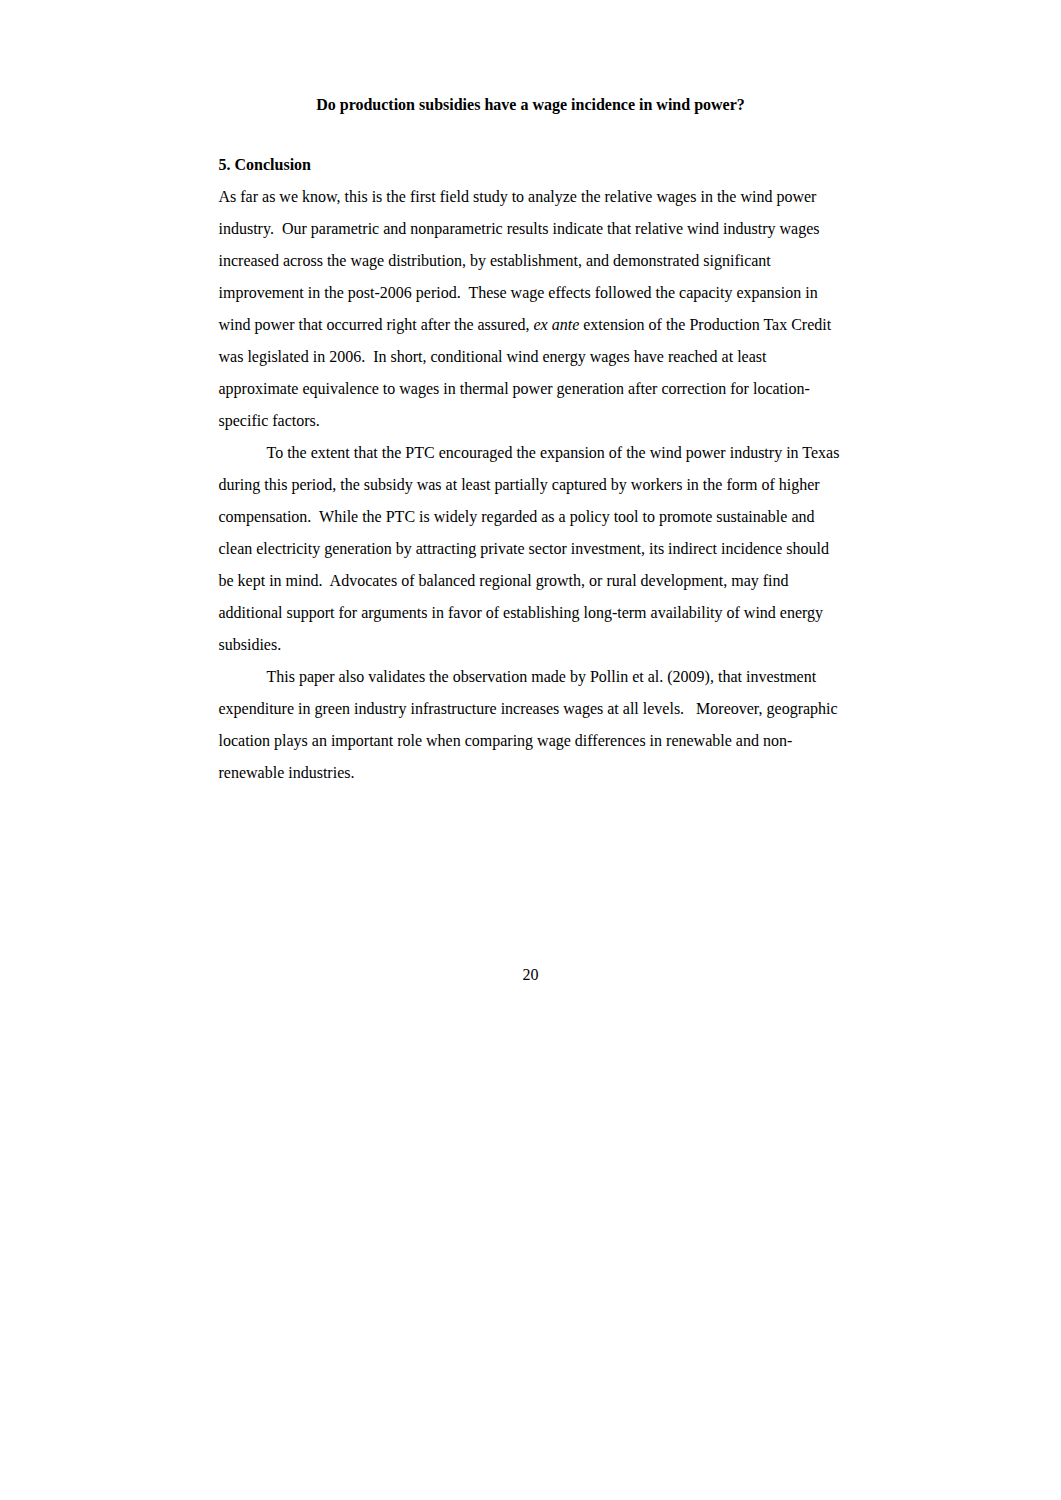Do production subsidies have a wage incidence in wind power?
5. Conclusion
As far as we know, this is the first field study to analyze the relative wages in the wind power industry. Our parametric and nonparametric results indicate that relative wind industry wages increased across the wage distribution, by establishment, and demonstrated significant improvement in the post-2006 period. These wage effects followed the capacity expansion in wind power that occurred right after the assured, ex ante extension of the Production Tax Credit was legislated in 2006. In short, conditional wind energy wages have reached at least approximate equivalence to wages in thermal power generation after correction for location-specific factors.
To the extent that the PTC encouraged the expansion of the wind power industry in Texas during this period, the subsidy was at least partially captured by workers in the form of higher compensation. While the PTC is widely regarded as a policy tool to promote sustainable and clean electricity generation by attracting private sector investment, its indirect incidence should be kept in mind. Advocates of balanced regional growth, or rural development, may find additional support for arguments in favor of establishing long-term availability of wind energy subsidies.
This paper also validates the observation made by Pollin et al. (2009), that investment expenditure in green industry infrastructure increases wages at all levels. Moreover, geographic location plays an important role when comparing wage differences in renewable and non-renewable industries.
20